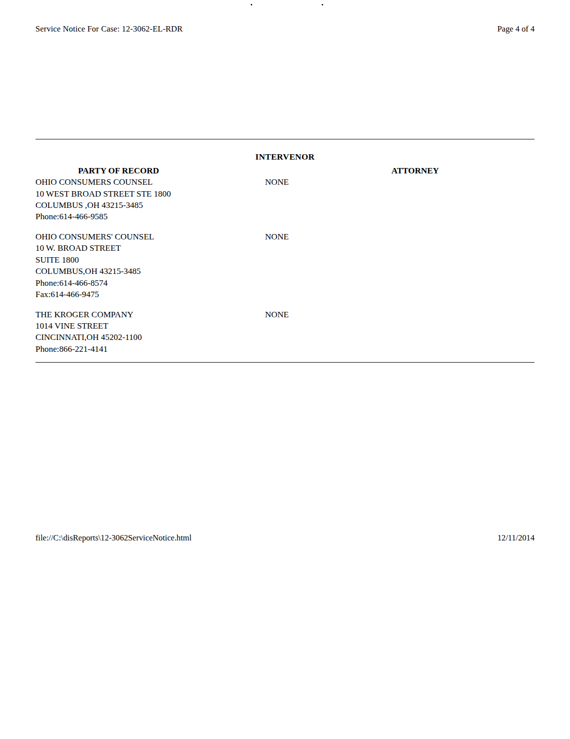Service Notice For Case: 12-3062-EL-RDR Page 4 of 4
INTERVENOR
| PARTY OF RECORD | | ATTORNEY |
| --- | --- | --- |
| OHIO CONSUMERS COUNSEL 10 WEST BROAD STREET STE 1800 COLUMBUS ,OH 43215-3485 Phone:614-466-9585 | NONE | |
| OHIO CONSUMERS' COUNSEL 10 W. BROAD STREET SUITE 1800 COLUMBUS,OH 43215-3485 Phone:614-466-8574 Fax:614-466-9475 | NONE | |
| THE KROGER COMPANY 1014 VINE STREET CINCINNATI,OH 45202-1100 Phone:866-221-4141 | NONE | |
file://C:\disReports\12-3062ServiceNotice.html 12/11/2014